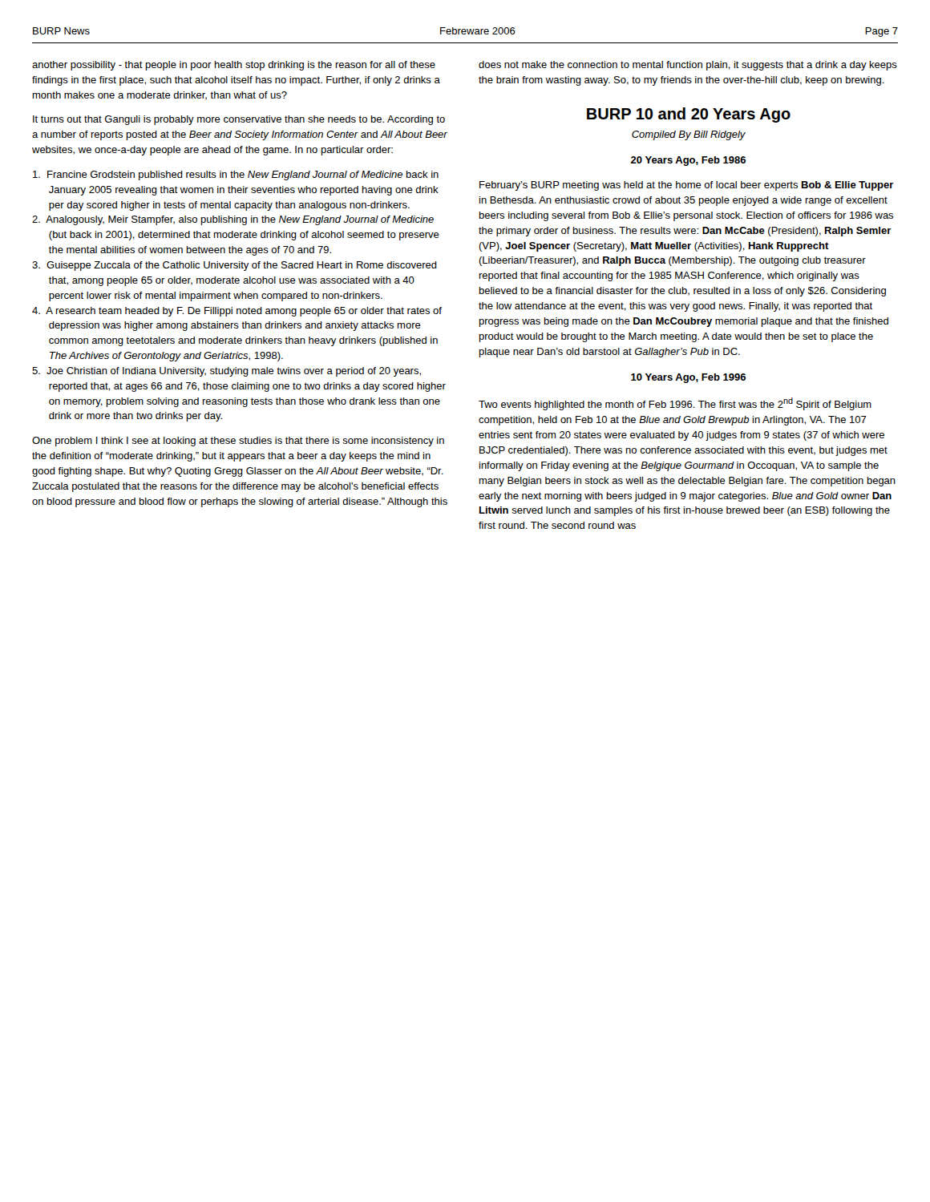BURP News Febreware 2006 Page 7
another possibility - that people in poor health stop drinking is the reason for all of these findings in the first place, such that alcohol itself has no impact. Further, if only 2 drinks a month makes one a moderate drinker, than what of us?
It turns out that Ganguli is probably more conservative than she needs to be. According to a number of reports posted at the Beer and Society Information Center and All About Beer websites, we once-a-day people are ahead of the game. In no particular order:
1. Francine Grodstein published results in the New England Journal of Medicine back in January 2005 revealing that women in their seventies who reported having one drink per day scored higher in tests of mental capacity than analogous non-drinkers.
2. Analogously, Meir Stampfer, also publishing in the New England Journal of Medicine (but back in 2001), determined that moderate drinking of alcohol seemed to preserve the mental abilities of women between the ages of 70 and 79.
3. Guiseppe Zuccala of the Catholic University of the Sacred Heart in Rome discovered that, among people 65 or older, moderate alcohol use was associated with a 40 percent lower risk of mental impairment when compared to non-drinkers.
4. A research team headed by F. De Fillippi noted among people 65 or older that rates of depression was higher among abstainers than drinkers and anxiety attacks more common among teetotalers and moderate drinkers than heavy drinkers (published in The Archives of Gerontology and Geriatrics, 1998).
5. Joe Christian of Indiana University, studying male twins over a period of 20 years, reported that, at ages 66 and 76, those claiming one to two drinks a day scored higher on memory, problem solving and reasoning tests than those who drank less than one drink or more than two drinks per day.
One problem I think I see at looking at these studies is that there is some inconsistency in the definition of “moderate drinking,” but it appears that a beer a day keeps the mind in good fighting shape. But why? Quoting Gregg Glasser on the All About Beer website, “Dr. Zuccala postulated that the reasons for the difference may be alcohol's beneficial effects on blood pressure and blood flow or perhaps the slowing of arterial disease.” Although this does not make the connection to mental function plain, it suggests that a drink a day keeps the brain from wasting away. So, to my friends in the over-the-hill club, keep on brewing.
BURP 10 and 20 Years Ago
Compiled By Bill Ridgely
20 Years Ago, Feb 1986
February’s BURP meeting was held at the home of local beer experts Bob & Ellie Tupper in Bethesda. An enthusiastic crowd of about 35 people enjoyed a wide range of excellent beers including several from Bob & Ellie’s personal stock. Election of officers for 1986 was the primary order of business. The results were: Dan McCabe (President), Ralph Semler (VP), Joel Spencer (Secretary), Matt Mueller (Activities), Hank Rupprecht (Libeerian/Treasurer), and Ralph Bucca (Membership). The outgoing club treasurer reported that final accounting for the 1985 MASH Conference, which originally was believed to be a financial disaster for the club, resulted in a loss of only $26. Considering the low attendance at the event, this was very good news. Finally, it was reported that progress was being made on the Dan McCoubrey memorial plaque and that the finished product would be brought to the March meeting. A date would then be set to place the plaque near Dan’s old barstool at Gallagher’s Pub in DC.
10 Years Ago, Feb 1996
Two events highlighted the month of Feb 1996. The first was the 2nd Spirit of Belgium competition, held on Feb 10 at the Blue and Gold Brewpub in Arlington, VA. The 107 entries sent from 20 states were evaluated by 40 judges from 9 states (37 of which were BJCP credentialed). There was no conference associated with this event, but judges met informally on Friday evening at the Belgique Gourmand in Occoquan, VA to sample the many Belgian beers in stock as well as the delectable Belgian fare. The competition began early the next morning with beers judged in 9 major categories. Blue and Gold owner Dan Litwin served lunch and samples of his first in-house brewed beer (an ESB) following the first round. The second round was